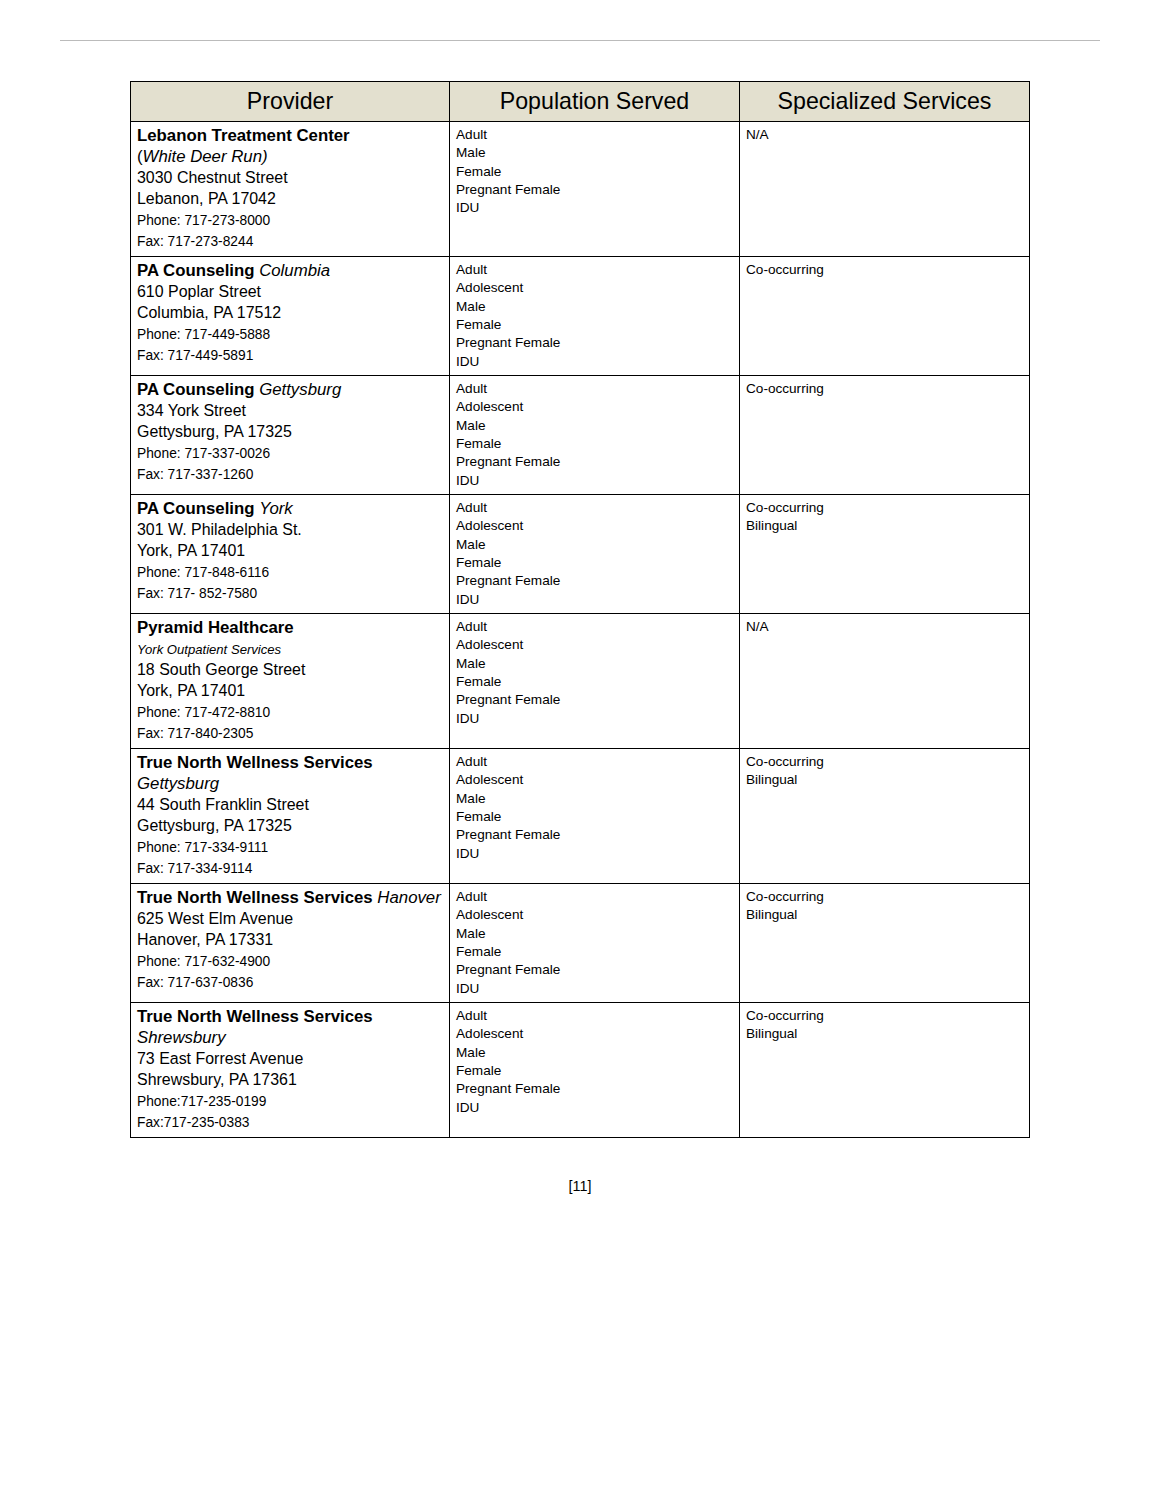| Provider | Population Served | Specialized Services |
| --- | --- | --- |
| Lebanon Treatment Center ( White Deer Run) 3030 Chestnut Street Lebanon, PA 17042 Phone: 717-273-8000 Fax: 717-273-8244 | Adult Male Female Pregnant Female IDU | N/A |
| PA Counseling Columbia 610 Poplar Street Columbia, PA 17512 Phone: 717-449-5888 Fax: 717-449-5891 | Adult Adolescent Male Female Pregnant Female IDU | Co-occurring |
| PA Counseling Gettysburg 334 York Street Gettysburg, PA 17325 Phone: 717-337-0026 Fax: 717-337-1260 | Adult Adolescent Male Female Pregnant Female IDU | Co-occurring |
| PA Counseling York 301 W. Philadelphia St. York, PA 17401 Phone: 717-848-6116 Fax: 717- 852-7580 | Adult Adolescent Male Female Pregnant Female IDU | Co-occurring Bilingual |
| Pyramid Healthcare York Outpatient Services 18 South George Street York, PA 17401 Phone: 717-472-8810 Fax: 717-840-2305 | Adult Adolescent Male Female Pregnant Female IDU | N/A |
| True North Wellness Services Gettysburg 44 South Franklin Street Gettysburg, PA 17325 Phone: 717-334-9111 Fax: 717-334-9114 | Adult Adolescent Male Female Pregnant Female IDU | Co-occurring Bilingual |
| True North Wellness Services Hanover 625 West Elm Avenue Hanover, PA 17331 Phone: 717-632-4900 Fax: 717-637-0836 | Adult Adolescent Male Female Pregnant Female IDU | Co-occurring Bilingual |
| True North Wellness Services Shrewsbury 73 East Forrest Avenue Shrewsbury, PA 17361 Phone:717-235-0199 Fax:717-235-0383 | Adult Adolescent Male Female Pregnant Female IDU | Co-occurring Bilingual |
[11]